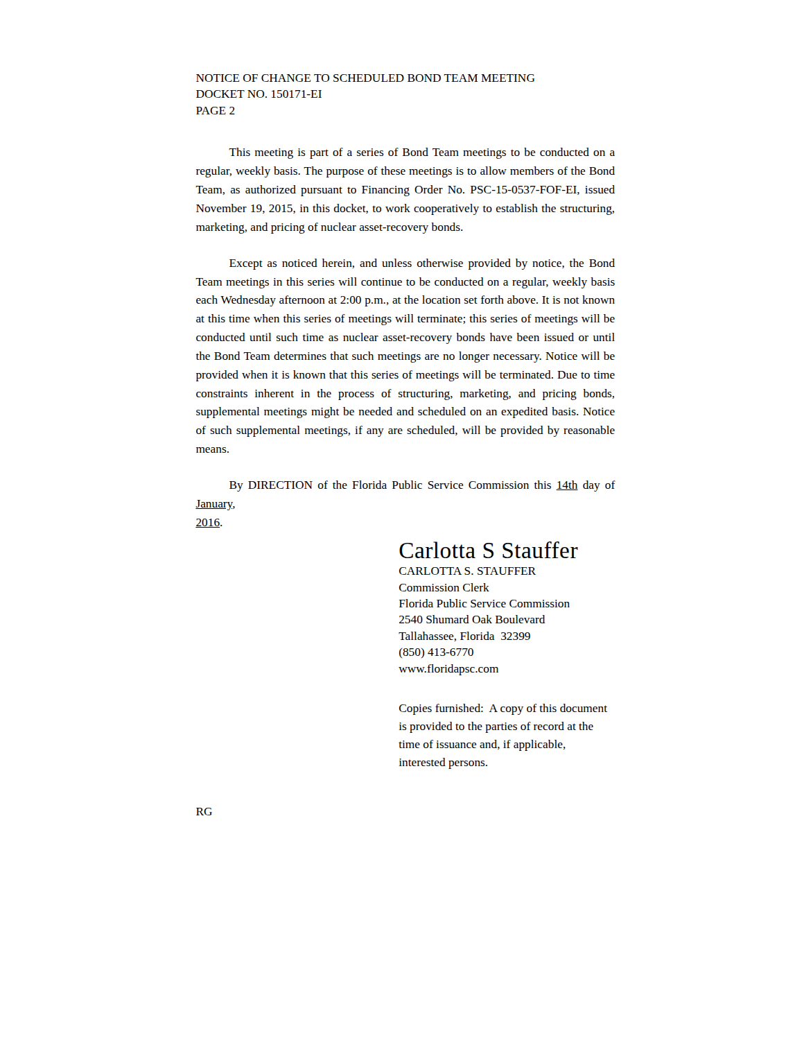NOTICE OF CHANGE TO SCHEDULED BOND TEAM MEETING
DOCKET NO. 150171-EI
PAGE 2
This meeting is part of a series of Bond Team meetings to be conducted on a regular, weekly basis. The purpose of these meetings is to allow members of the Bond Team, as authorized pursuant to Financing Order No. PSC-15-0537-FOF-EI, issued November 19, 2015, in this docket, to work cooperatively to establish the structuring, marketing, and pricing of nuclear asset-recovery bonds.
Except as noticed herein, and unless otherwise provided by notice, the Bond Team meetings in this series will continue to be conducted on a regular, weekly basis each Wednesday afternoon at 2:00 p.m., at the location set forth above. It is not known at this time when this series of meetings will terminate; this series of meetings will be conducted until such time as nuclear asset-recovery bonds have been issued or until the Bond Team determines that such meetings are no longer necessary. Notice will be provided when it is known that this series of meetings will be terminated. Due to time constraints inherent in the process of structuring, marketing, and pricing bonds, supplemental meetings might be needed and scheduled on an expedited basis. Notice of such supplemental meetings, if any are scheduled, will be provided by reasonable means.
By DIRECTION of the Florida Public Service Commission this 14th day of January,
2016.
Carlotta S Stauffer
CARLOTTA S. STAUFFER
Commission Clerk
Florida Public Service Commission
2540 Shumard Oak Boulevard
Tallahassee, Florida 32399
(850) 413-6770
www.floridapsc.com
Copies furnished: A copy of this document is provided to the parties of record at the time of issuance and, if applicable, interested persons.
RG